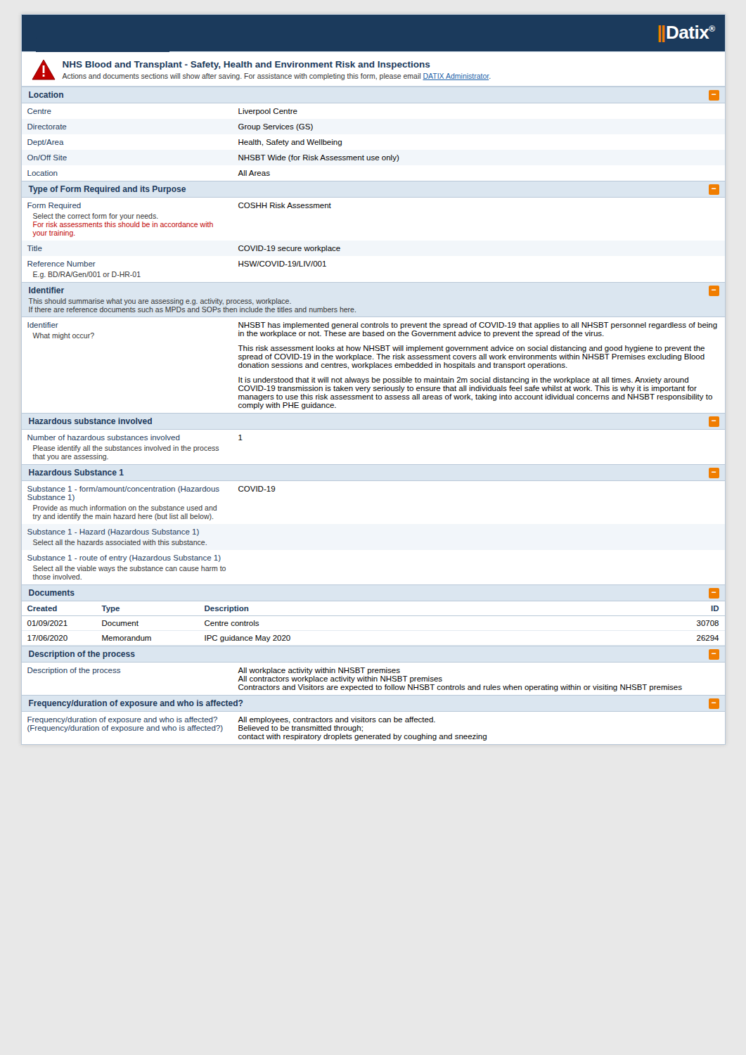||Datix®
NHS Blood and Transplant - Safety, Health and Environment Risk and Inspections
Actions and documents sections will show after saving. For assistance with completing this form, please email DATIX Administrator.
Location−
| Centre | Liverpool Centre |
| Directorate | Group Services (GS) |
| Dept/Area | Health, Safety and Wellbeing |
| On/Off Site | NHSBT Wide (for Risk Assessment use only) |
| Location | All Areas |
Type of Form Required and its Purpose−
| Form Required Select the correct form for your needs. For risk assessments this should be in accordance with your training. | COSHH Risk Assessment |
| Title | COVID-19 secure workplace |
| Reference Number E.g. BD/RA/Gen/001 or D-HR-01 | HSW/COVID-19/LIV/001 |
Identifier This should summarise what you are assessing e.g. activity, process, workplace.
If there are reference documents such as MPDs and SOPs then include the titles and numbers here. −
| Identifier What might occur? | NHSBT has implemented general controls to prevent the spread of COVID-19 that applies to all NHSBT personnel regardless of being in the workplace or not. These are based on the Government advice to prevent the spread of the virus. This risk assessment looks at how NHSBT will implement government advice on social distancing and good hygiene to prevent the spread of COVID-19 in the workplace. The risk assessment covers all work environments within NHSBT Premises excluding Blood donation sessions and centres, workplaces embedded in hospitals and transport operations. It is understood that it will not always be possible to maintain 2m social distancing in the workplace at all times. Anxiety around COVID-19 transmission is taken very seriously to ensure that all individuals feel safe whilst at work. This is why it is important for managers to use this risk assessment to assess all areas of work, taking into account idividual concerns and NHSBT responsibility to comply with PHE guidance. |
Hazardous substance involved−
| Number of hazardous substances involved Please identify all the substances involved in the process that you are assessing. | 1 |
Hazardous Substance 1−
| Substance 1 - form/amount/concentration (Hazardous Substance 1) Provide as much information on the substance used and try and identify the main hazard here (but list all below). | COVID-19 |
| Substance 1 - Hazard (Hazardous Substance 1) Select all the hazards associated with this substance. | |
| Substance 1 - route of entry (Hazardous Substance 1) Select all the viable ways the substance can cause harm to those involved. | |
Documents−
| Created | Type | Description | ID |
| --- | --- | --- | --- |
| 01/09/2021 | Document | Centre controls | 30708 |
| 17/06/2020 | Memorandum | IPC guidance May 2020 | 26294 |
Description of the process−
| Description of the process | All workplace activity within NHSBT premises All contractors workplace activity within NHSBT premises Contractors and Visitors are expected to follow NHSBT controls and rules when operating within or visiting NHSBT premises |
Frequency/duration of exposure and who is affected?−
| Frequency/duration of exposure and who is affected? (Frequency/duration of exposure and who is affected?) | All employees, contractors and visitors can be affected. Believed to be transmitted through; contact with respiratory droplets generated by coughing and sneezing |